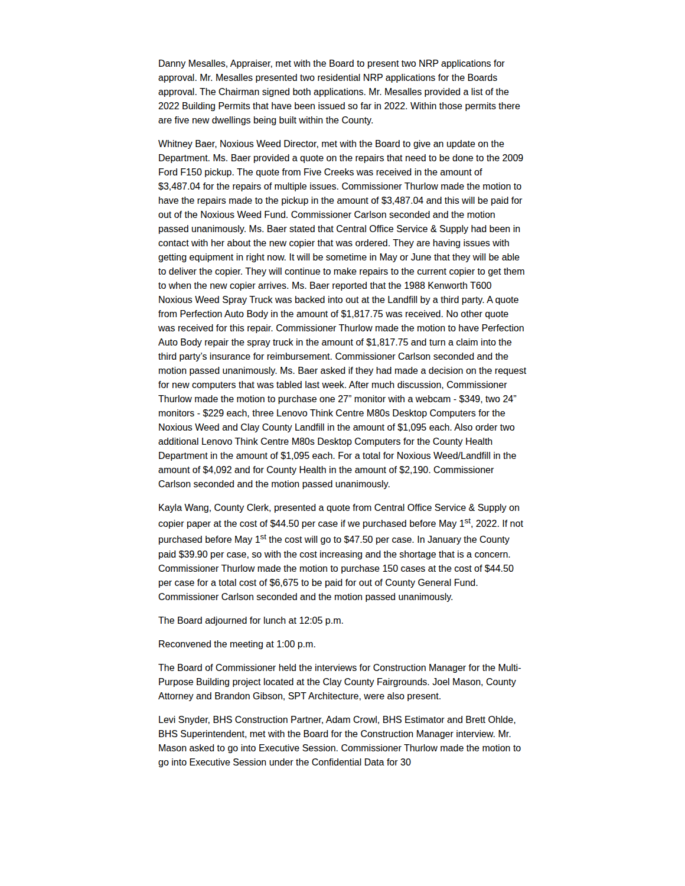Danny Mesalles, Appraiser, met with the Board to present two NRP applications for approval. Mr. Mesalles presented two residential NRP applications for the Boards approval. The Chairman signed both applications. Mr. Mesalles provided a list of the 2022 Building Permits that have been issued so far in 2022. Within those permits there are five new dwellings being built within the County.
Whitney Baer, Noxious Weed Director, met with the Board to give an update on the Department. Ms. Baer provided a quote on the repairs that need to be done to the 2009 Ford F150 pickup. The quote from Five Creeks was received in the amount of $3,487.04 for the repairs of multiple issues. Commissioner Thurlow made the motion to have the repairs made to the pickup in the amount of $3,487.04 and this will be paid for out of the Noxious Weed Fund. Commissioner Carlson seconded and the motion passed unanimously. Ms. Baer stated that Central Office Service & Supply had been in contact with her about the new copier that was ordered. They are having issues with getting equipment in right now. It will be sometime in May or June that they will be able to deliver the copier. They will continue to make repairs to the current copier to get them to when the new copier arrives. Ms. Baer reported that the 1988 Kenworth T600 Noxious Weed Spray Truck was backed into out at the Landfill by a third party. A quote from Perfection Auto Body in the amount of $1,817.75 was received. No other quote was received for this repair. Commissioner Thurlow made the motion to have Perfection Auto Body repair the spray truck in the amount of $1,817.75 and turn a claim into the third party’s insurance for reimbursement. Commissioner Carlson seconded and the motion passed unanimously. Ms. Baer asked if they had made a decision on the request for new computers that was tabled last week. After much discussion, Commissioner Thurlow made the motion to purchase one 27” monitor with a webcam - $349, two 24” monitors - $229 each, three Lenovo Think Centre M80s Desktop Computers for the Noxious Weed and Clay County Landfill in the amount of $1,095 each. Also order two additional Lenovo Think Centre M80s Desktop Computers for the County Health Department in the amount of $1,095 each. For a total for Noxious Weed/Landfill in the amount of $4,092 and for County Health in the amount of $2,190. Commissioner Carlson seconded and the motion passed unanimously.
Kayla Wang, County Clerk, presented a quote from Central Office Service & Supply on copier paper at the cost of $44.50 per case if we purchased before May 1st, 2022. If not purchased before May 1st the cost will go to $47.50 per case. In January the County paid $39.90 per case, so with the cost increasing and the shortage that is a concern. Commissioner Thurlow made the motion to purchase 150 cases at the cost of $44.50 per case for a total cost of $6,675 to be paid for out of County General Fund. Commissioner Carlson seconded and the motion passed unanimously.
The Board adjourned for lunch at 12:05 p.m.
Reconvened the meeting at 1:00 p.m.
The Board of Commissioner held the interviews for Construction Manager for the Multi-Purpose Building project located at the Clay County Fairgrounds. Joel Mason, County Attorney and Brandon Gibson, SPT Architecture, were also present.
Levi Snyder, BHS Construction Partner, Adam Crowl, BHS Estimator and Brett Ohlde, BHS Superintendent, met with the Board for the Construction Manager interview. Mr. Mason asked to go into Executive Session. Commissioner Thurlow made the motion to go into Executive Session under the Confidential Data for 30